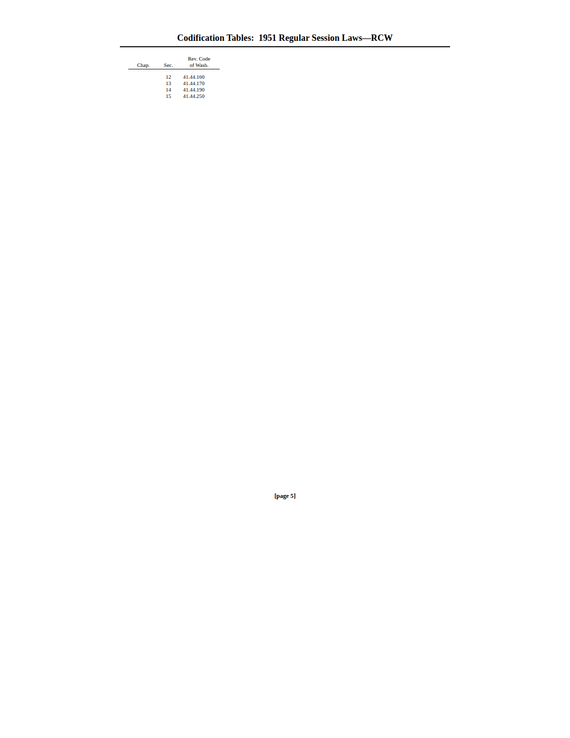Codification Tables: 1951 Regular Session Laws—RCW
| | | Rev. Code |
| --- | --- | --- |
| Chap. | Sec. | of Wash. |
| | 12 | 41.44.160 |
| | 13 | 41.44.170 |
| | 14 | 41.44.190 |
| | 15 | 41.44.250 |
[page 5]